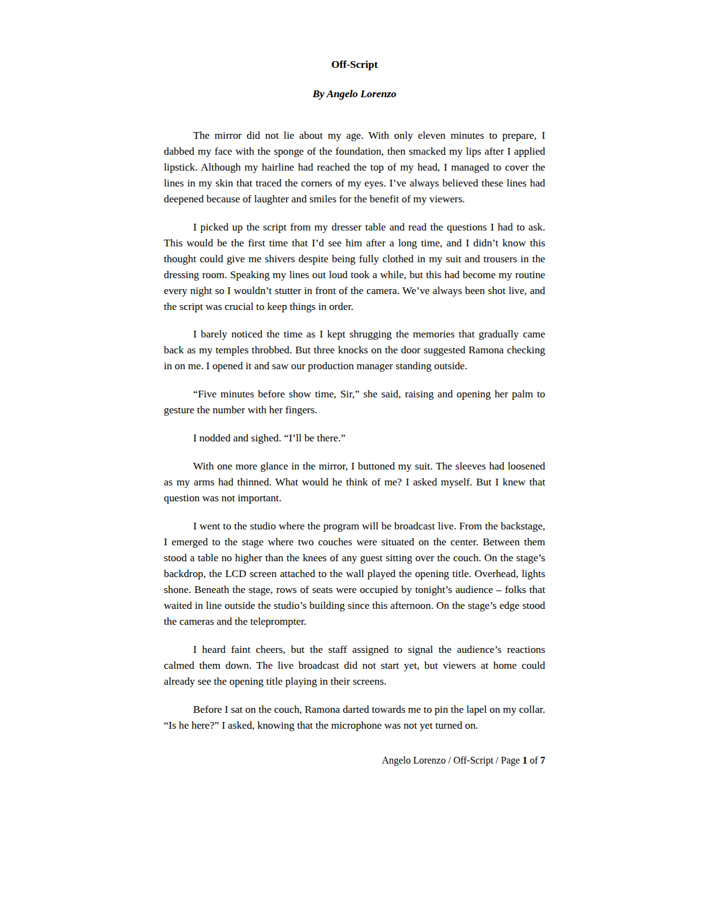Off-Script
By Angelo Lorenzo
The mirror did not lie about my age. With only eleven minutes to prepare, I dabbed my face with the sponge of the foundation, then smacked my lips after I applied lipstick. Although my hairline had reached the top of my head, I managed to cover the lines in my skin that traced the corners of my eyes. I’ve always believed these lines had deepened because of laughter and smiles for the benefit of my viewers.
I picked up the script from my dresser table and read the questions I had to ask. This would be the first time that I’d see him after a long time, and I didn’t know this thought could give me shivers despite being fully clothed in my suit and trousers in the dressing room. Speaking my lines out loud took a while, but this had become my routine every night so I wouldn’t stutter in front of the camera. We’ve always been shot live, and the script was crucial to keep things in order.
I barely noticed the time as I kept shrugging the memories that gradually came back as my temples throbbed. But three knocks on the door suggested Ramona checking in on me. I opened it and saw our production manager standing outside.
“Five minutes before show time, Sir,” she said, raising and opening her palm to gesture the number with her fingers.
I nodded and sighed. “I’ll be there.”
With one more glance in the mirror, I buttoned my suit. The sleeves had loosened as my arms had thinned. What would he think of me? I asked myself. But I knew that question was not important.
I went to the studio where the program will be broadcast live. From the backstage, I emerged to the stage where two couches were situated on the center. Between them stood a table no higher than the knees of any guest sitting over the couch. On the stage’s backdrop, the LCD screen attached to the wall played the opening title. Overhead, lights shone. Beneath the stage, rows of seats were occupied by tonight’s audience – folks that waited in line outside the studio’s building since this afternoon. On the stage’s edge stood the cameras and the teleprompter.
I heard faint cheers, but the staff assigned to signal the audience’s reactions calmed them down. The live broadcast did not start yet, but viewers at home could already see the opening title playing in their screens.
Before I sat on the couch, Ramona darted towards me to pin the lapel on my collar. “Is he here?” I asked, knowing that the microphone was not yet turned on.
Angelo Lorenzo / Off-Script / Page 1 of 7